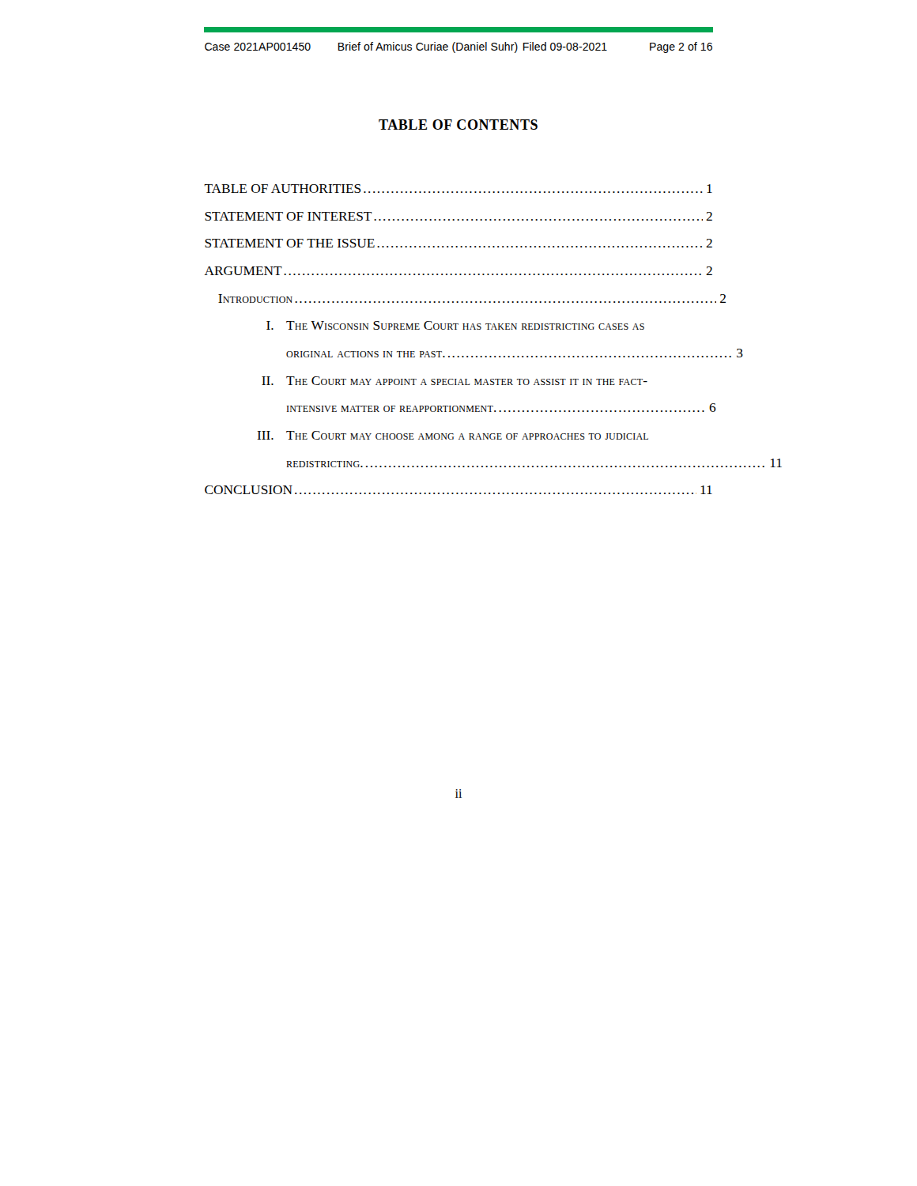Case 2021AP001450 Brief of Amicus Curiae (Daniel Suhr) Filed 09-08-2021 Page 2 of 16
TABLE OF CONTENTS
TABLE OF AUTHORITIES ............................................................................... 1
STATEMENT OF INTEREST ............................................................................ 2
STATEMENT OF THE ISSUE .......................................................................... 2
ARGUMENT ....................................................................................................... 2
Introduction .................................................................................................. 2
I.
The Wisconsin Supreme Court has taken redistricting cases as
original actions in the past. .............................................................. 3
II.
The Court may appoint a special master to assist it in the fact-
intensive matter of reapportionment. ............................................. 6
III.
The Court may choose among a range of approaches to judicial
redistricting. ....................................................................................... 11
CONCLUSION ................................................................................................ 11
ii